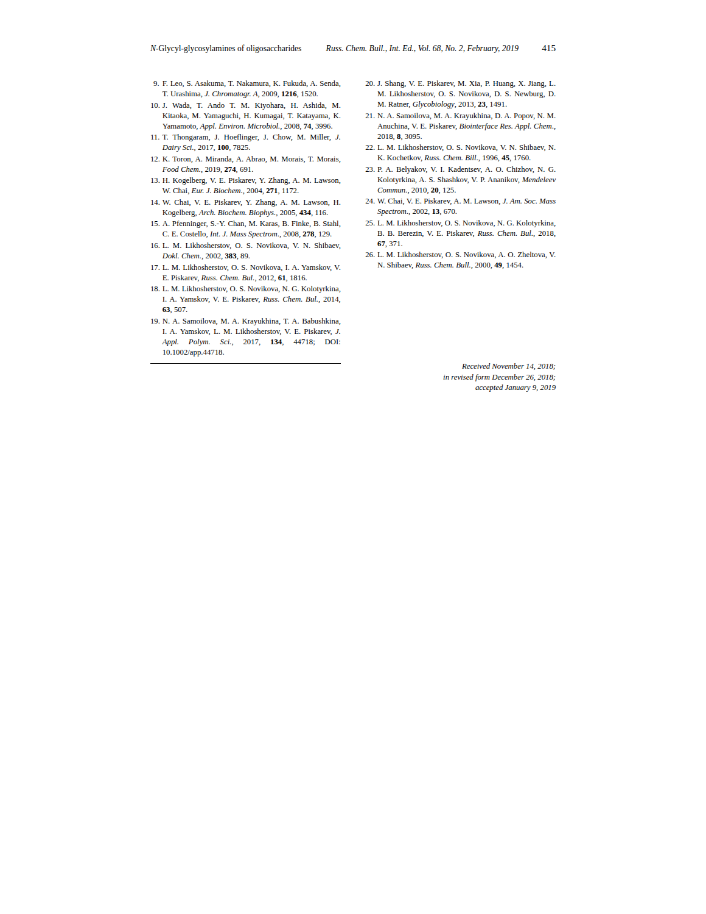N-Glycyl-glycosylamines of oligosaccharides Russ. Chem. Bull., Int. Ed., Vol. 68, No. 2, February, 2019 415
9. F. Leo, S. Asakuma, T. Nakamura, K. Fukuda, A. Senda, T. Urashima, J. Chromatogr. A, 2009, 1216, 1520.
10. J. Wada, T. Ando T. M. Kiyohara, H. Ashida, M. Kitaoka, M. Yamaguchi, H. Kumagai, T. Katayama, K. Yamamoto, Appl. Environ. Microbiol., 2008, 74, 3996.
11. T. Thongaram, J. Hoeflinger, J. Chow, M. Miller, J. Dairy Sci., 2017, 100, 7825.
12. K. Toron, A. Miranda, A. Abrao, M. Morais, T. Morais, Food Chem., 2019, 274, 691.
13. H. Kogelberg, V. E. Piskarev, Y. Zhang, A. M. Lawson, W. Chai, Eur. J. Biochem., 2004, 271, 1172.
14. W. Chai, V. E. Piskarev, Y. Zhang, A. M. Lawson, H. Kogelberg, Arch. Biochem. Biophys., 2005, 434, 116.
15. A. Pfenninger, S.-Y. Chan, M. Karas, B. Finke, B. Stahl, C. E. Costello, Int. J. Mass Spectrom., 2008, 278, 129.
16. L. M. Likhosherstov, O. S. Novikova, V. N. Shibaev, Dokl. Chem., 2002, 383, 89.
17. L. M. Likhosherstov, O. S. Novikova, I. A. Yamskov, V. E. Piskarev, Russ. Chem. Bul., 2012, 61, 1816.
18. L. M. Likhosherstov, O. S. Novikova, N. G. Kolotyrkina, I. A. Yamskov, V. E. Piskarev, Russ. Chem. Bul., 2014, 63, 507.
19. N. A. Samoilova, M. A. Krayukhina, T. A. Babushkina, I. A. Yamskov, L. M. Likhosherstov, V. E. Piskarev, J. Appl. Polym. Sci., 2017, 134, 44718; DOI: 10.1002/app.44718.
20. J. Shang, V. E. Piskarev, M. Xia, P. Huang, X. Jiang, L. M. Likhosherstov, O. S. Novikova, D. S. Newburg, D. M. Ratner, Glycobiology, 2013, 23, 1491.
21. N. A. Samoilova, M. A. Krayukhina, D. A. Popov, N. M. Anuchina, V. E. Piskarev, Biointerface Res. Appl. Chem., 2018, 8, 3095.
22. L. M. Likhosherstov, O. S. Novikova, V. N. Shibaev, N. K. Kochetkov, Russ. Chem. Bill., 1996, 45, 1760.
23. P. A. Belyakov, V. I. Kadentsev, A. O. Chizhov, N. G. Kolotyrkina, A. S. Shashkov, V. P. Ananikov, Mendeleev Commun., 2010, 20, 125.
24. W. Chai, V. E. Piskarev, A. M. Lawson, J. Am. Soc. Mass Spectrom., 2002, 13, 670.
25. L. M. Likhosherstov, O. S. Novikova, N. G. Kolotyrkina, B. B. Berezin, V. E. Piskarev, Russ. Chem. Bul., 2018, 67, 371.
26. L. M. Likhosherstov, O. S. Novikova, A. O. Zheltova, V. N. Shibaev, Russ. Chem. Bull., 2000, 49, 1454.
Received November 14, 2018;
in revised form December 26, 2018;
accepted January 9, 2019